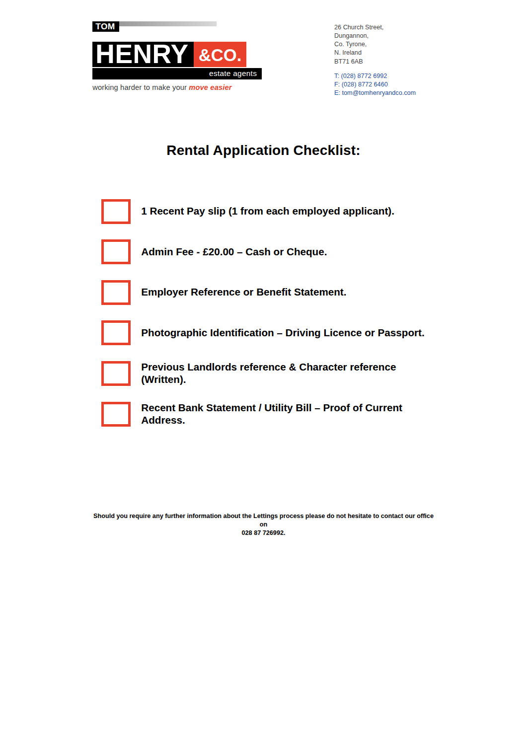TOM
HENRY
&CO.
estate agents
working harder to make your move easier
26 Church Street,
Dungannon,
Co. Tyrone,
N. Ireland
BT71 6AB
T: (028) 8772 6992
F: (028) 8772 6460
E: tom@tomhenryandco.com
Rental Application Checklist:
1 Recent Pay slip (1 from each employed applicant).
Admin Fee - £20.00 – Cash or Cheque.
Employer Reference or Benefit Statement.
Photographic Identification – Driving Licence or Passport.
Previous Landlords reference & Character reference (Written).
Recent Bank Statement / Utility Bill – Proof of Current Address.
Should you require any further information about the Lettings process please do not hesitate to contact our office on
028 87 726992.